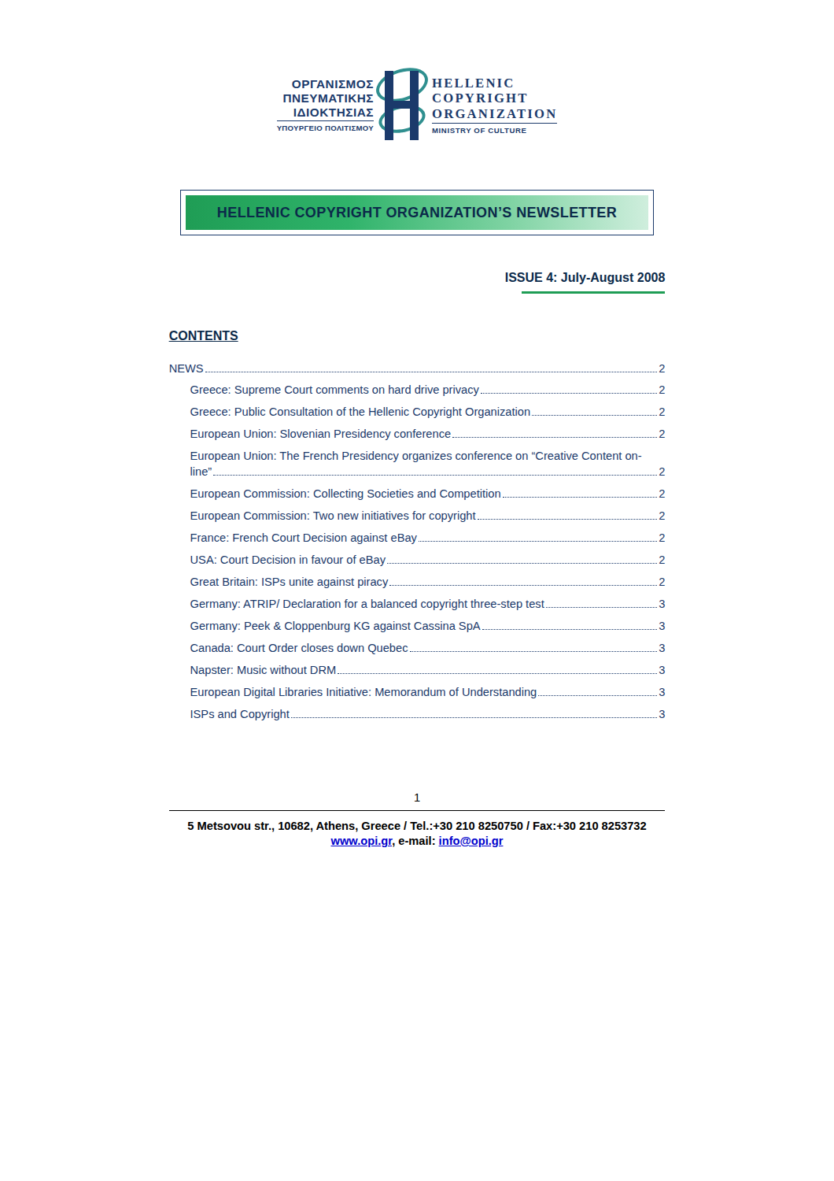| ΟΡΓΑΝΙΣΜΟΣ ΠΝΕΥΜΑΤΙΚΗΣ ΙΔΙΟΚΤΗΣΙΑΣ ΥΠΟΥΡΓΕΙΟ ΠΟΛΙΤΙΣΜΟΥ | | HELLENIC COPYRIGHT ORGANIZATION MINISTRY OF CULTURE |
HELLENIC COPYRIGHT ORGANIZATION’S NEWSLETTER
ISSUE 4: July-August 2008
CONTENTS
NEWS 2
Greece: Supreme Court comments on hard drive privacy 2
Greece: Public Consultation of the Hellenic Copyright Organization 2
European Union: Slovenian Presidency conference 2
European Union: The French Presidency organizes conference on “Creative Content on- line” 2
European Commission: Collecting Societies and Competition 2
European Commission: Two new initiatives for copyright 2
France: French Court Decision against eBay 2
USA: Court Decision in favour of eBay 2
Great Britain: ISPs unite against piracy 2
Germany: ATRIP/ Declaration for a balanced copyright three-step test 3
Germany: Peek & Cloppenburg KG against Cassina SpA 3
Canada: Court Order closes down Quebec 3
Napster: Music without DRM 3
European Digital Libraries Initiative: Memorandum of Understanding 3
ISPs and Copyright 3
1
5 Metsovou str., 10682, Athens, Greece / Tel.:+30 210 8250750 / Fax:+30 210 8253732
www.opi.gr, e-mail: info@opi.gr